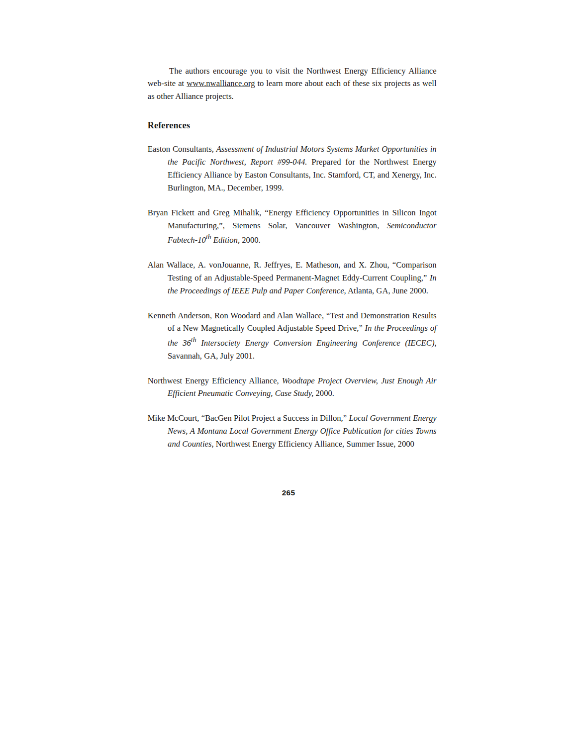The authors encourage you to visit the Northwest Energy Efficiency Alliance web-site at www.nwalliance.org to learn more about each of these six projects as well as other Alliance projects.
References
Easton Consultants, Assessment of Industrial Motors Systems Market Opportunities in the Pacific Northwest, Report #99-044. Prepared for the Northwest Energy Efficiency Alliance by Easton Consultants, Inc. Stamford, CT, and Xenergy, Inc. Burlington, MA., December, 1999.
Bryan Fickett and Greg Mihalik, “Energy Efficiency Opportunities in Silicon Ingot Manufacturing,”, Siemens Solar, Vancouver Washington, Semiconductor Fabtech-10th Edition, 2000.
Alan Wallace, A. vonJouanne, R. Jeffryes, E. Matheson, and X. Zhou, “Comparison Testing of an Adjustable-Speed Permanent-Magnet Eddy-Current Coupling,” In the Proceedings of IEEE Pulp and Paper Conference, Atlanta, GA, June 2000.
Kenneth Anderson, Ron Woodard and Alan Wallace, “Test and Demonstration Results of a New Magnetically Coupled Adjustable Speed Drive,” In the Proceedings of the 36th Intersociety Energy Conversion Engineering Conference (IECEC), Savannah, GA, July 2001.
Northwest Energy Efficiency Alliance, Woodtape Project Overview, Just Enough Air Efficient Pneumatic Conveying, Case Study, 2000.
Mike McCourt, “BacGen Pilot Project a Success in Dillon,” Local Government Energy News, A Montana Local Government Energy Office Publication for cities Towns and Counties, Northwest Energy Efficiency Alliance, Summer Issue, 2000
265